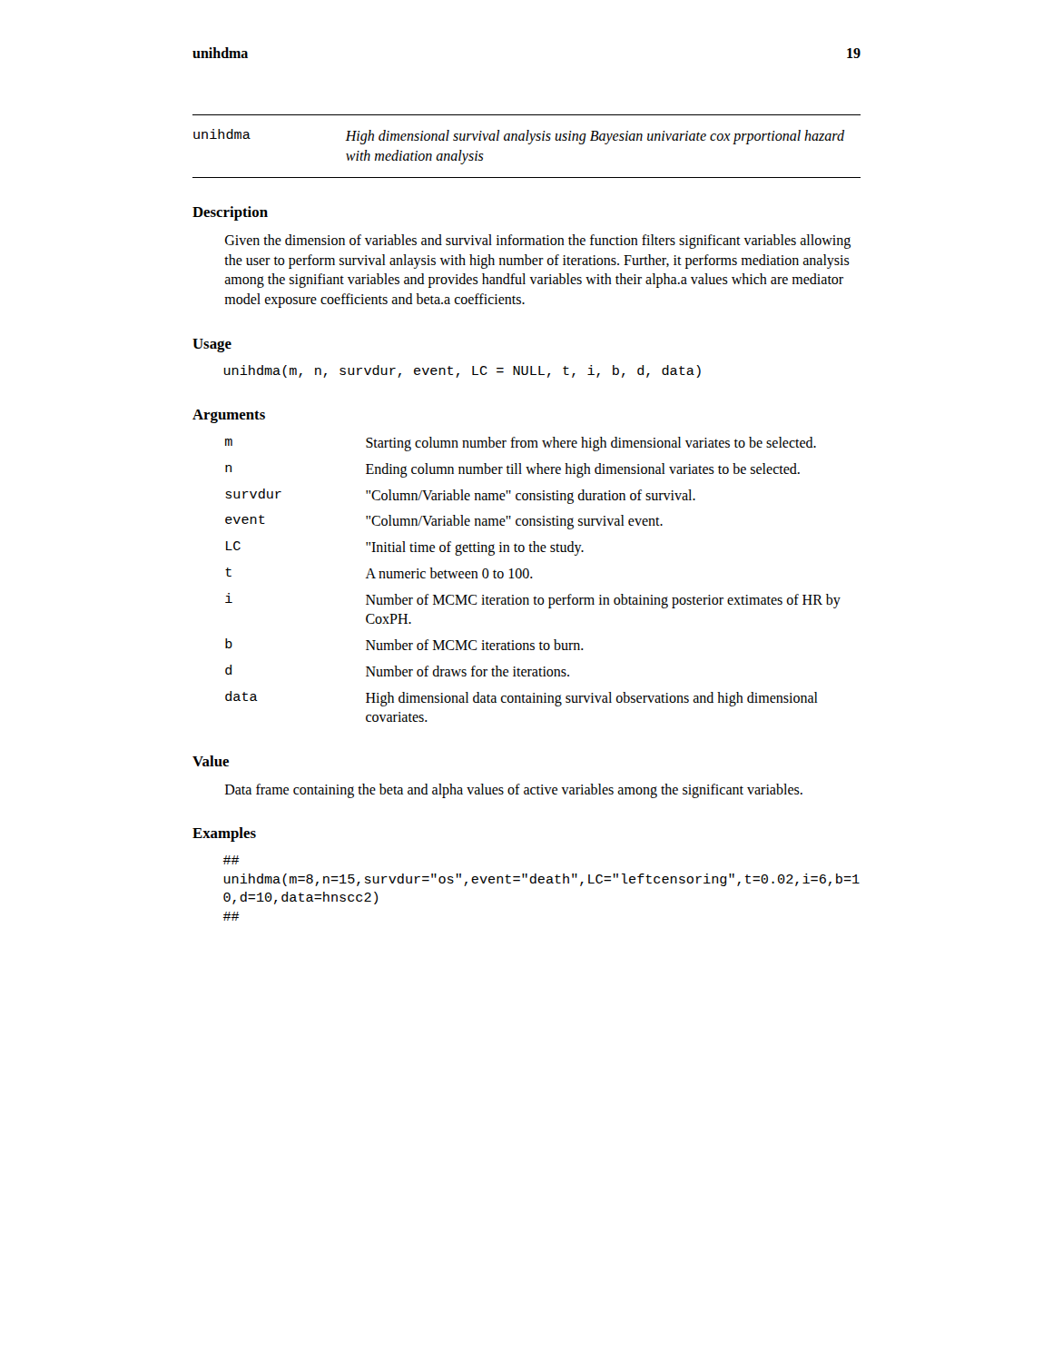unihdma 19
unihdma
High dimensional survival analysis using Bayesian univariate cox prportional hazard with mediation analysis
Description
Given the dimension of variables and survival information the function filters significant variables allowing the user to perform survival anlaysis with high number of iterations. Further, it performs mediation analysis among the signifiant variables and provides handful variables with their alpha.a values which are mediator model exposure coefficients and beta.a coefficients.
Usage
unihdma(m, n, survdur, event, LC = NULL, t, i, b, d, data)
Arguments
m
Starting column number from where high dimensional variates to be selected.
n
Ending column number till where high dimensional variates to be selected.
survdur
"Column/Variable name" consisting duration of survival.
event
"Column/Variable name" consisting survival event.
LC
"Initial time of getting in to the study.
t
A numeric between 0 to 100.
i
Number of MCMC iteration to perform in obtaining posterior extimates of HR by CoxPH.
b
Number of MCMC iterations to burn.
d
Number of draws for the iterations.
data
High dimensional data containing survival observations and high dimensional covariates.
Value
Data frame containing the beta and alpha values of active variables among the significant variables.
Examples
##
unihdma(m=8,n=15,survdur="os",event="death",LC="leftcensoring",t=0.02,i=6,b=10,d=10,data=hnscc2)
##